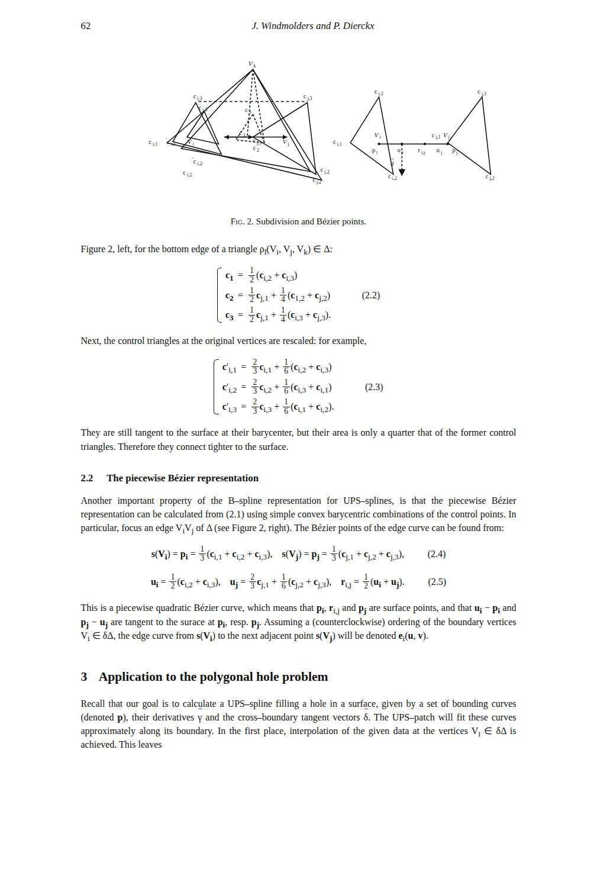62
J. Windmolders and P. Dierckx
Vk ci,3 cj,3 ci,1 ci,1 ′ ci,3 ′ c3 c1 cj,1 ′ c2 Vi Vj ci,2 ′ ci,2 cj,2 cj,2 ci,3 cj,3 ci,1 ci,2 cj,2 Vi Vj pi ui ri,j cj,1 uj pj d →
Fig. 2. Subdivision and Bézier points.
Figure 2, left, for the bottom edge of a triangle ρl(Vi, Vj, Vk) ∈ Δ:
c1=12(ci,2 + ci,3) c2=12 cj,1 + 14(c1,2 + cj,2) c3=12 cj,1 + 14(ci,3 + cj,3).
(2.2)
Next, the control triangles at the original vertices are rescaled: for example,
c′i,1=23 ci,1 + 16(ci,2 + ci,3) c′i,2=23 ci,2 + 16(ci,3 + ci,1) c′i,3=23 ci,3 + 16(ci,1 + ci,2).
(2.3)
They are still tangent to the surface at their barycenter, but their area is only a quarter that of the former control triangles. Therefore they connect tighter to the surface.
2.2 The piecewise Bézier representation
Another important property of the B–spline representation for UPS–splines, is that the piecewise Bézier representation can be calculated from (2.1) using simple convex barycentric combinations of the control points. In particular, focus an edge ViVj of Δ (see Figure 2, right). The Bézier points of the edge curve can be found from:
s(Vi) = pi = 13(ci,1 + ci,2 + ci,3), s(Vj) = pj = 13(cj,1 + cj,2 + cj,3),
(2.4)
ui = 12(ci,2 + ci,3), uj = 23 cj,1 + 16(cj,2 + cj,3), ri,j = 12(ui + uj).
(2.5)
This is a piecewise quadratic Bézier curve, which means that pi, ri,j and pj are surface points, and that ui − pi and pj − uj are tangent to the surace at pi, resp. pj. Assuming a (counterclockwise) ordering of the boundary vertices Vi ∈ δΔ, the edge curve from s(Vi) to the next adjacent point s(Vj) will be denoted ei(u, v).
3 Application to the polygonal hole problem
Recall that our goal is to calculate a UPS–spline filling a hole in a surface, given by a set of bounding curves (denoted p), their derivatives γ and the cross–boundary tangent vectors δ. The UPS–patch will fit these curves approximately along its boundary. In the first place, interpolation of the given data at the vertices Vi ∈ δΔ is achieved. This leaves